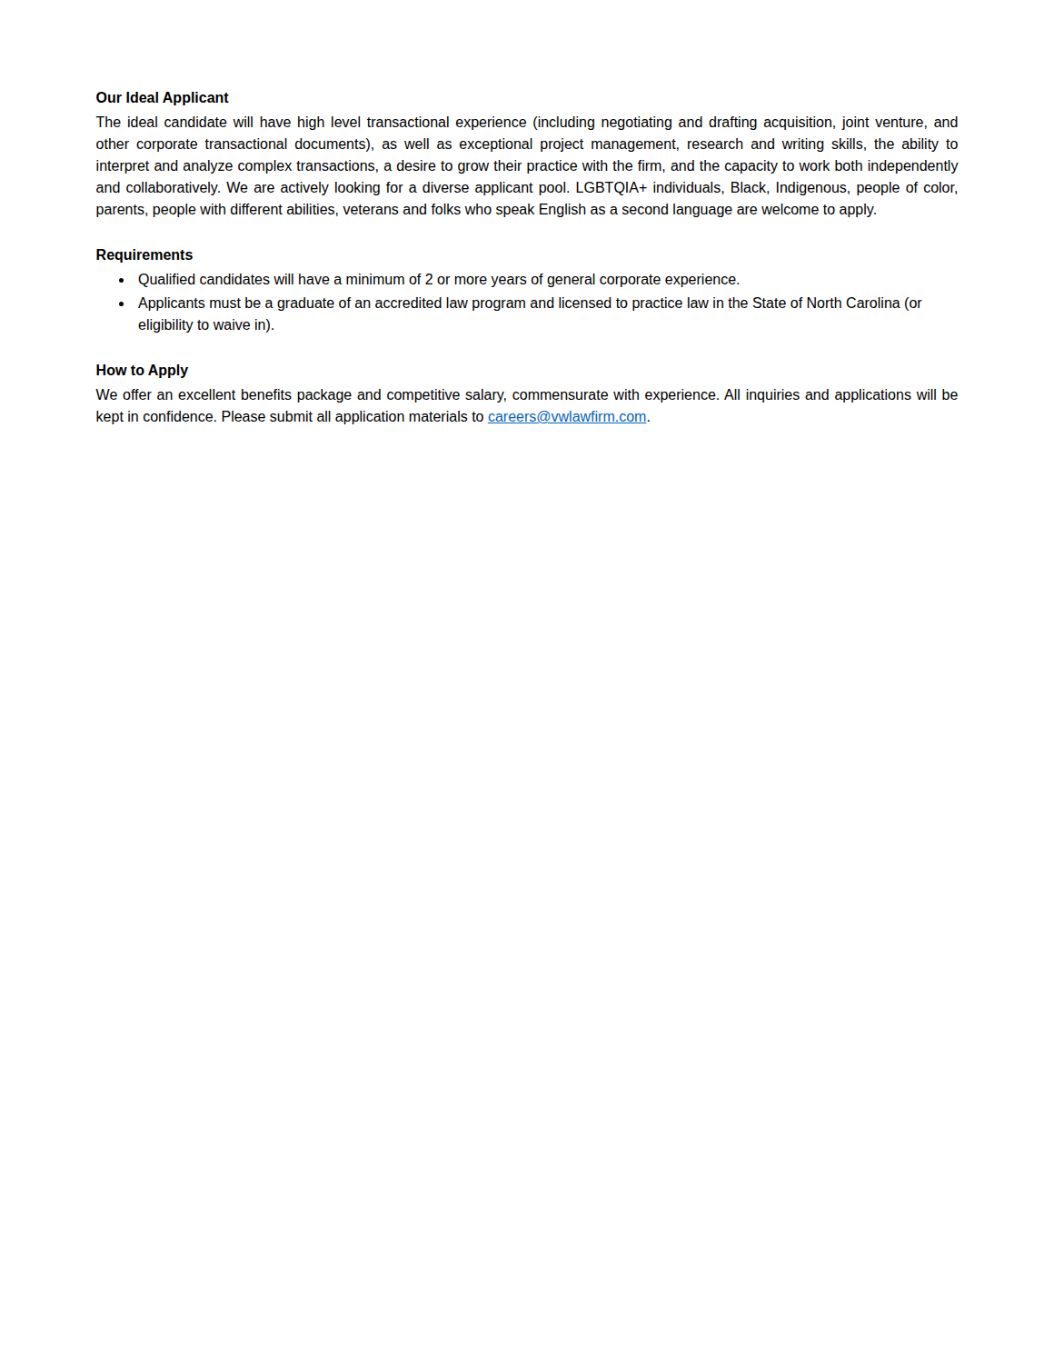Our Ideal Applicant
The ideal candidate will have high level transactional experience (including negotiating and drafting acquisition, joint venture, and other corporate transactional documents), as well as exceptional project management, research and writing skills, the ability to interpret and analyze complex transactions, a desire to grow their practice with the firm, and the capacity to work both independently and collaboratively. We are actively looking for a diverse applicant pool. LGBTQIA+ individuals, Black, Indigenous, people of color, parents, people with different abilities, veterans and folks who speak English as a second language are welcome to apply.
Requirements
Qualified candidates will have a minimum of 2 or more years of general corporate experience.
Applicants must be a graduate of an accredited law program and licensed to practice law in the State of North Carolina (or eligibility to waive in).
How to Apply
We offer an excellent benefits package and competitive salary, commensurate with experience. All inquiries and applications will be kept in confidence. Please submit all application materials to careers@vwlawfirm.com.